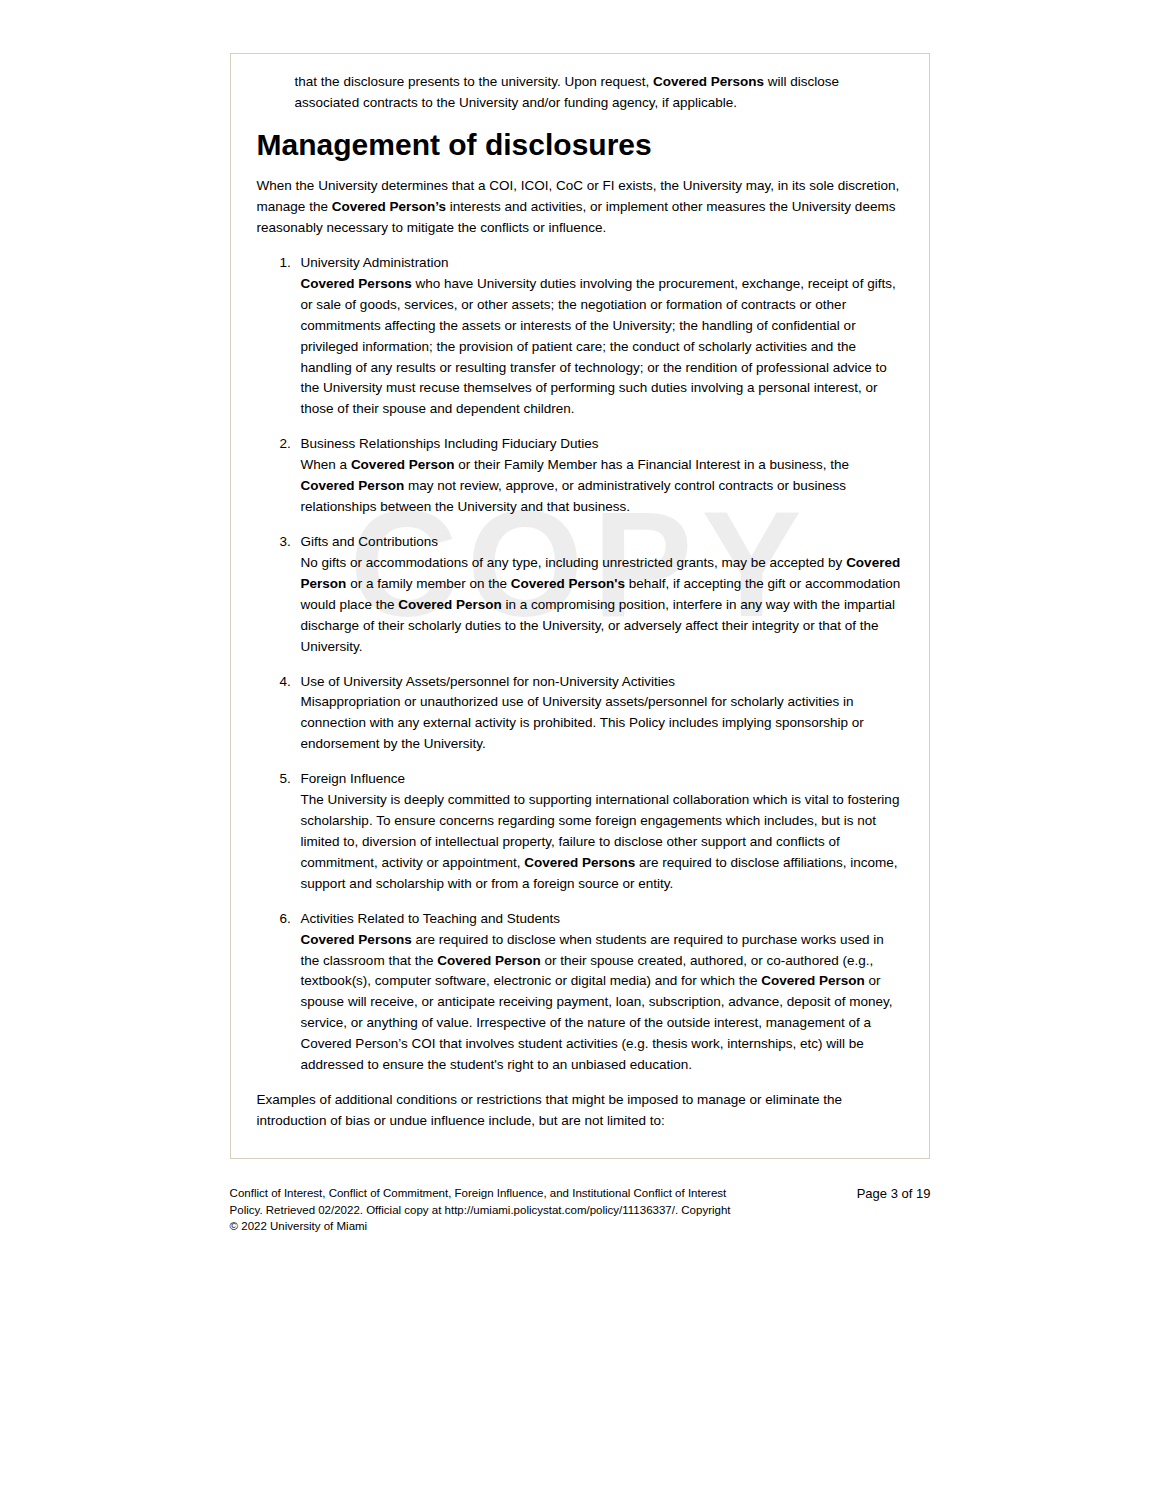COPY
that the disclosure presents to the university. Upon request, Covered Persons will disclose associated contracts to the University and/or funding agency, if applicable.
Management of disclosures
When the University determines that a COI, ICOI, CoC or FI exists, the University may, in its sole discretion, manage the Covered Person’s interests and activities, or implement other measures the University deems reasonably necessary to mitigate the conflicts or influence.
University Administration Covered Persons who have University duties involving the procurement, exchange, receipt of gifts, or sale of goods, services, or other assets; the negotiation or formation of contracts or other commitments affecting the assets or interests of the University; the handling of confidential or privileged information; the provision of patient care; the conduct of scholarly activities and the handling of any results or resulting transfer of technology; or the rendition of professional advice to the University must recuse themselves of performing such duties involving a personal interest, or those of their spouse and dependent children.
Business Relationships Including Fiduciary Duties When a Covered Person or their Family Member has a Financial Interest in a business, the Covered Person may not review, approve, or administratively control contracts or business relationships between the University and that business.
Gifts and Contributions No gifts or accommodations of any type, including unrestricted grants, may be accepted by Covered Person or a family member on the Covered Person's behalf, if accepting the gift or accommodation would place the Covered Person in a compromising position, interfere in any way with the impartial discharge of their scholarly duties to the University, or adversely affect their integrity or that of the University.
Use of University Assets/personnel for non-University Activities Misappropriation or unauthorized use of University assets/personnel for scholarly activities in connection with any external activity is prohibited. This Policy includes implying sponsorship or endorsement by the University.
Foreign Influence The University is deeply committed to supporting international collaboration which is vital to fostering scholarship. To ensure concerns regarding some foreign engagements which includes, but is not limited to, diversion of intellectual property, failure to disclose other support and conflicts of commitment, activity or appointment, Covered Persons are required to disclose affiliations, income, support and scholarship with or from a foreign source or entity.
Activities Related to Teaching and Students Covered Persons are required to disclose when students are required to purchase works used in the classroom that the Covered Person or their spouse created, authored, or co-authored (e.g., textbook(s), computer software, electronic or digital media) and for which the Covered Person or spouse will receive, or anticipate receiving payment, loan, subscription, advance, deposit of money, service, or anything of value. Irrespective of the nature of the outside interest, management of a Covered Person’s COI that involves student activities (e.g. thesis work, internships, etc) will be addressed to ensure the student's right to an unbiased education.
Examples of additional conditions or restrictions that might be imposed to manage or eliminate the introduction of bias or undue influence include, but are not limited to:
Conflict of Interest, Conflict of Commitment, Foreign Influence, and Institutional Conflict of Interest Policy. Retrieved 02/2022. Official copy at http://umiami.policystat.com/policy/11136337/. Copyright © 2022 University of Miami
Page 3 of 19